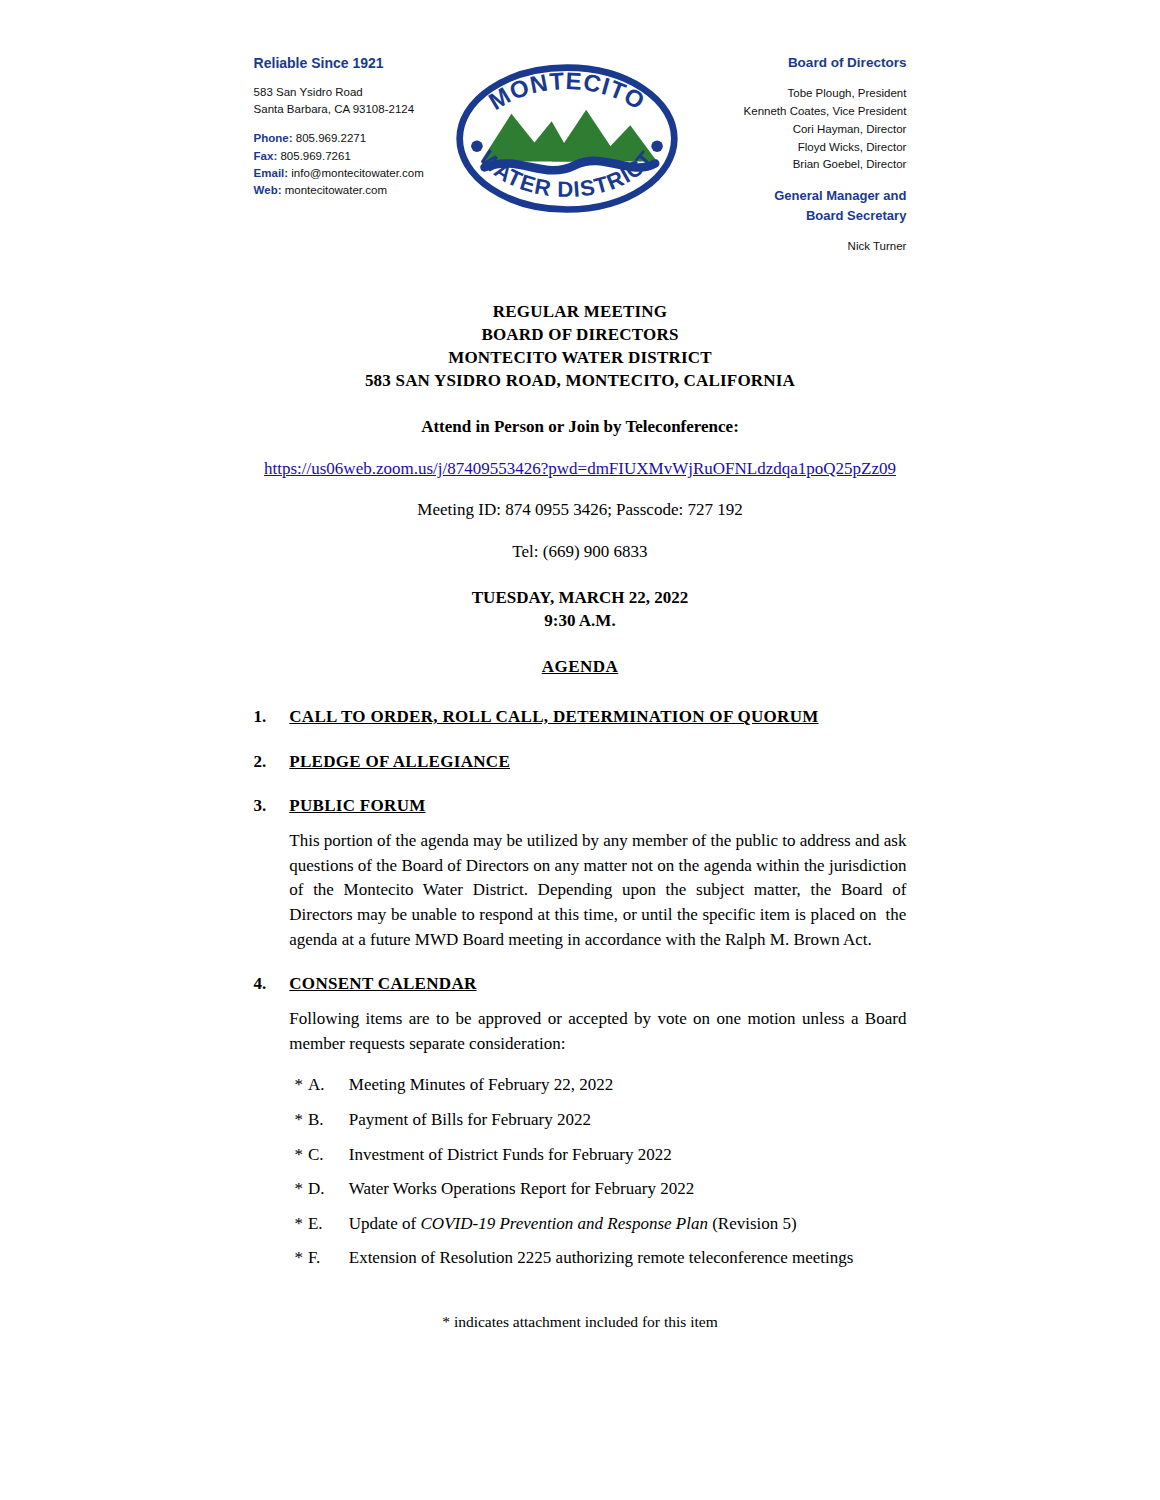Reliable Since 1921
583 San Ysidro Road
Santa Barbara, CA 93108-2124
Phone: 805.969.2271
Fax: 805.969.7261
Email: info@montecitowater.com
Web: montecitowater.com
MONTECITO WATER DISTRICT
Board of Directors
Tobe Plough, President
Kenneth Coates, Vice President
Cori Hayman, Director
Floyd Wicks, Director
Brian Goebel, Director
General Manager and
Board Secretary
Nick Turner
REGULAR MEETING
BOARD OF DIRECTORS
MONTECITO WATER DISTRICT
583 SAN YSIDRO ROAD, MONTECITO, CALIFORNIA
Attend in Person or Join by Teleconference:
https://us06web.zoom.us/j/87409553426?pwd=dmFIUXMvWjRuOFNLdzdqa1poQ25pZz09
Meeting ID: 874 0955 3426; Passcode: 727 192
Tel: (669) 900 6833
TUESDAY, MARCH 22, 2022
9:30 A.M.
AGENDA
CALL TO ORDER, ROLL CALL, DETERMINATION OF QUORUM
PLEDGE OF ALLEGIANCE
PUBLIC FORUM
This portion of the agenda may be utilized by any member of the public to address and ask questions of the Board of Directors on any matter not on the agenda within the jurisdiction of the Montecito Water District. Depending upon the subject matter, the Board of Directors may be unable to respond at this time, or until the specific item is placed on the agenda at a future MWD Board meeting in accordance with the Ralph M. Brown Act.
CONSENT CALENDAR
Following items are to be approved or accepted by vote on one motion unless a Board member requests separate consideration:
* A. Meeting Minutes of February 22, 2022
* B. Payment of Bills for February 2022
* C. Investment of District Funds for February 2022
* D. Water Works Operations Report for February 2022
* E. Update of COVID-19 Prevention and Response Plan (Revision 5)
* F. Extension of Resolution 2225 authorizing remote teleconference meetings
* indicates attachment included for this item